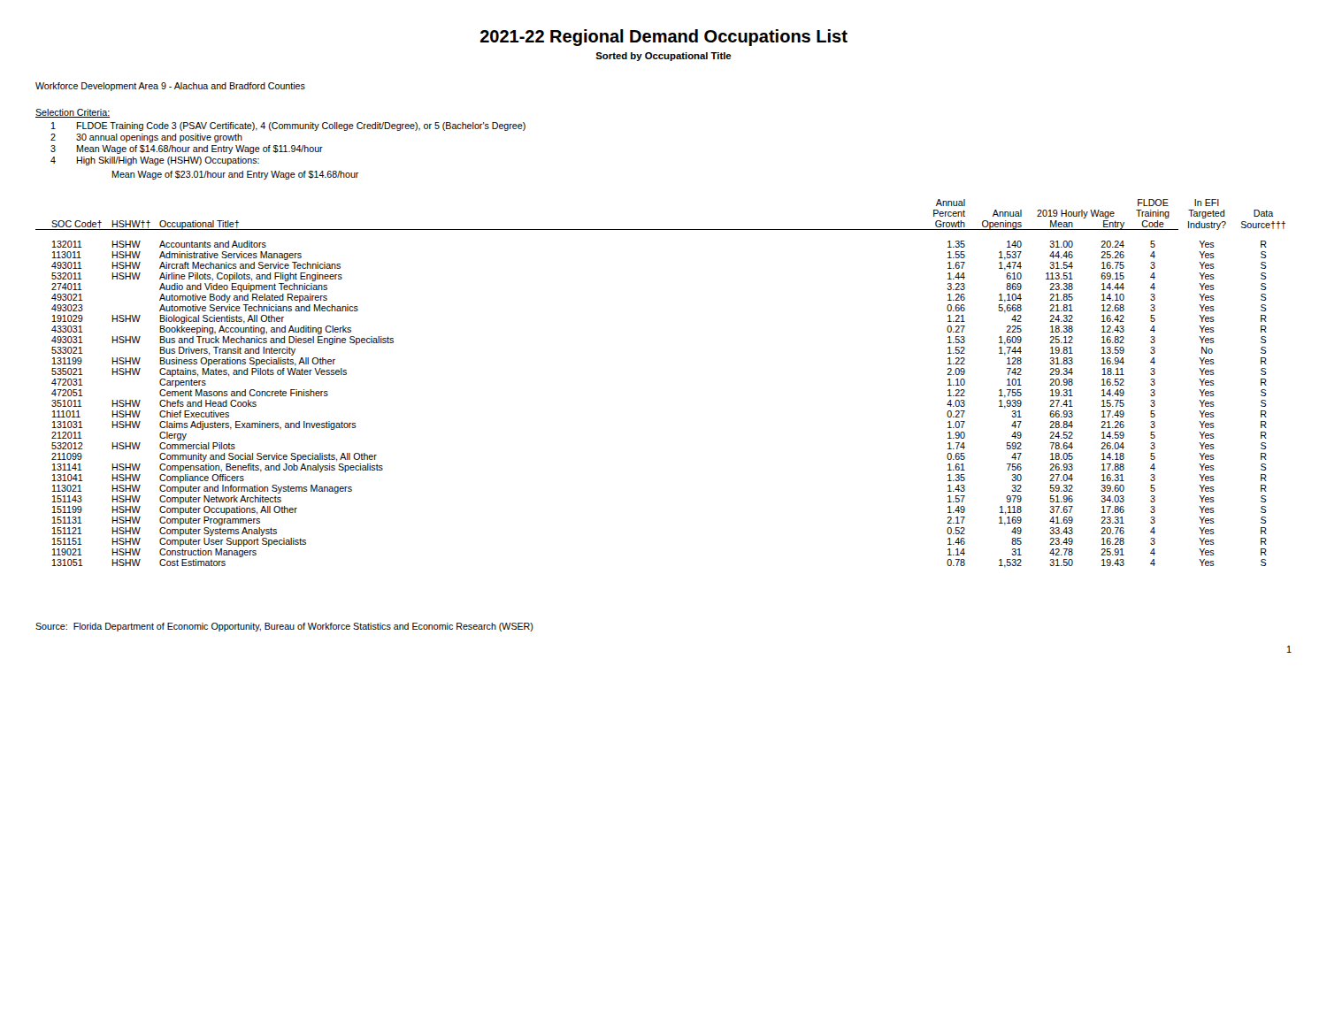2021-22 Regional Demand Occupations List
Sorted by Occupational Title
Workforce Development Area 9 - Alachua and Bradford Counties
Selection Criteria:
| 1 | FLDOE Training Code 3 (PSAV Certificate), 4 (Community College Credit/Degree), or 5 (Bachelor's Degree) |
| 2 | 30 annual openings and positive growth |
| 3 | Mean Wage of $14.68/hour and Entry Wage of $11.94/hour |
| 4 | High Skill/High Wage (HSHW) Occupations: |
Mean Wage of $23.01/hour and Entry Wage of $14.68/hour
| | | | Annual | | | FLDOE | In EFI | |
| --- | --- | --- | --- | --- | --- | --- | --- | --- |
| | | | Percent | Annual | 2019 Hourly Wage | Training | Targeted | Data |
| SOC Code† | HSHW†† | Occupational Title† | Growth | Openings | Mean | Entry | Code | Industry? | Source††† |
| 132011 | HSHW | Accountants and Auditors | 1.35 | 140 | 31.00 | 20.24 | 5 | Yes | R |
| 113011 | HSHW | Administrative Services Managers | 1.55 | 1,537 | 44.46 | 25.26 | 4 | Yes | S |
| 493011 | HSHW | Aircraft Mechanics and Service Technicians | 1.67 | 1,474 | 31.54 | 16.75 | 3 | Yes | S |
| 532011 | HSHW | Airline Pilots, Copilots, and Flight Engineers | 1.44 | 610 | 113.51 | 69.15 | 4 | Yes | S |
| 274011 | | Audio and Video Equipment Technicians | 3.23 | 869 | 23.38 | 14.44 | 4 | Yes | S |
| 493021 | | Automotive Body and Related Repairers | 1.26 | 1,104 | 21.85 | 14.10 | 3 | Yes | S |
| 493023 | | Automotive Service Technicians and Mechanics | 0.66 | 5,668 | 21.81 | 12.68 | 3 | Yes | S |
| 191029 | HSHW | Biological Scientists, All Other | 1.21 | 42 | 24.32 | 16.42 | 5 | Yes | R |
| 433031 | | Bookkeeping, Accounting, and Auditing Clerks | 0.27 | 225 | 18.38 | 12.43 | 4 | Yes | R |
| 493031 | HSHW | Bus and Truck Mechanics and Diesel Engine Specialists | 1.53 | 1,609 | 25.12 | 16.82 | 3 | Yes | S |
| 533021 | | Bus Drivers, Transit and Intercity | 1.52 | 1,744 | 19.81 | 13.59 | 3 | No | S |
| 131199 | HSHW | Business Operations Specialists, All Other | 1.22 | 128 | 31.83 | 16.94 | 4 | Yes | R |
| 535021 | HSHW | Captains, Mates, and Pilots of Water Vessels | 2.09 | 742 | 29.34 | 18.11 | 3 | Yes | S |
| 472031 | | Carpenters | 1.10 | 101 | 20.98 | 16.52 | 3 | Yes | R |
| 472051 | | Cement Masons and Concrete Finishers | 1.22 | 1,755 | 19.31 | 14.49 | 3 | Yes | S |
| 351011 | HSHW | Chefs and Head Cooks | 4.03 | 1,939 | 27.41 | 15.75 | 3 | Yes | S |
| 111011 | HSHW | Chief Executives | 0.27 | 31 | 66.93 | 17.49 | 5 | Yes | R |
| 131031 | HSHW | Claims Adjusters, Examiners, and Investigators | 1.07 | 47 | 28.84 | 21.26 | 3 | Yes | R |
| 212011 | | Clergy | 1.90 | 49 | 24.52 | 14.59 | 5 | Yes | R |
| 532012 | HSHW | Commercial Pilots | 1.74 | 592 | 78.64 | 26.04 | 3 | Yes | S |
| 211099 | | Community and Social Service Specialists, All Other | 0.65 | 47 | 18.05 | 14.18 | 5 | Yes | R |
| 131141 | HSHW | Compensation, Benefits, and Job Analysis Specialists | 1.61 | 756 | 26.93 | 17.88 | 4 | Yes | S |
| 131041 | HSHW | Compliance Officers | 1.35 | 30 | 27.04 | 16.31 | 3 | Yes | R |
| 113021 | HSHW | Computer and Information Systems Managers | 1.43 | 32 | 59.32 | 39.60 | 5 | Yes | R |
| 151143 | HSHW | Computer Network Architects | 1.57 | 979 | 51.96 | 34.03 | 3 | Yes | S |
| 151199 | HSHW | Computer Occupations, All Other | 1.49 | 1,118 | 37.67 | 17.86 | 3 | Yes | S |
| 151131 | HSHW | Computer Programmers | 2.17 | 1,169 | 41.69 | 23.31 | 3 | Yes | S |
| 151121 | HSHW | Computer Systems Analysts | 0.52 | 49 | 33.43 | 20.76 | 4 | Yes | R |
| 151151 | HSHW | Computer User Support Specialists | 1.46 | 85 | 23.49 | 16.28 | 3 | Yes | R |
| 119021 | HSHW | Construction Managers | 1.14 | 31 | 42.78 | 25.91 | 4 | Yes | R |
| 131051 | HSHW | Cost Estimators | 0.78 | 1,532 | 31.50 | 19.43 | 4 | Yes | S |
Source: Florida Department of Economic Opportunity, Bureau of Workforce Statistics and Economic Research (WSER)
1